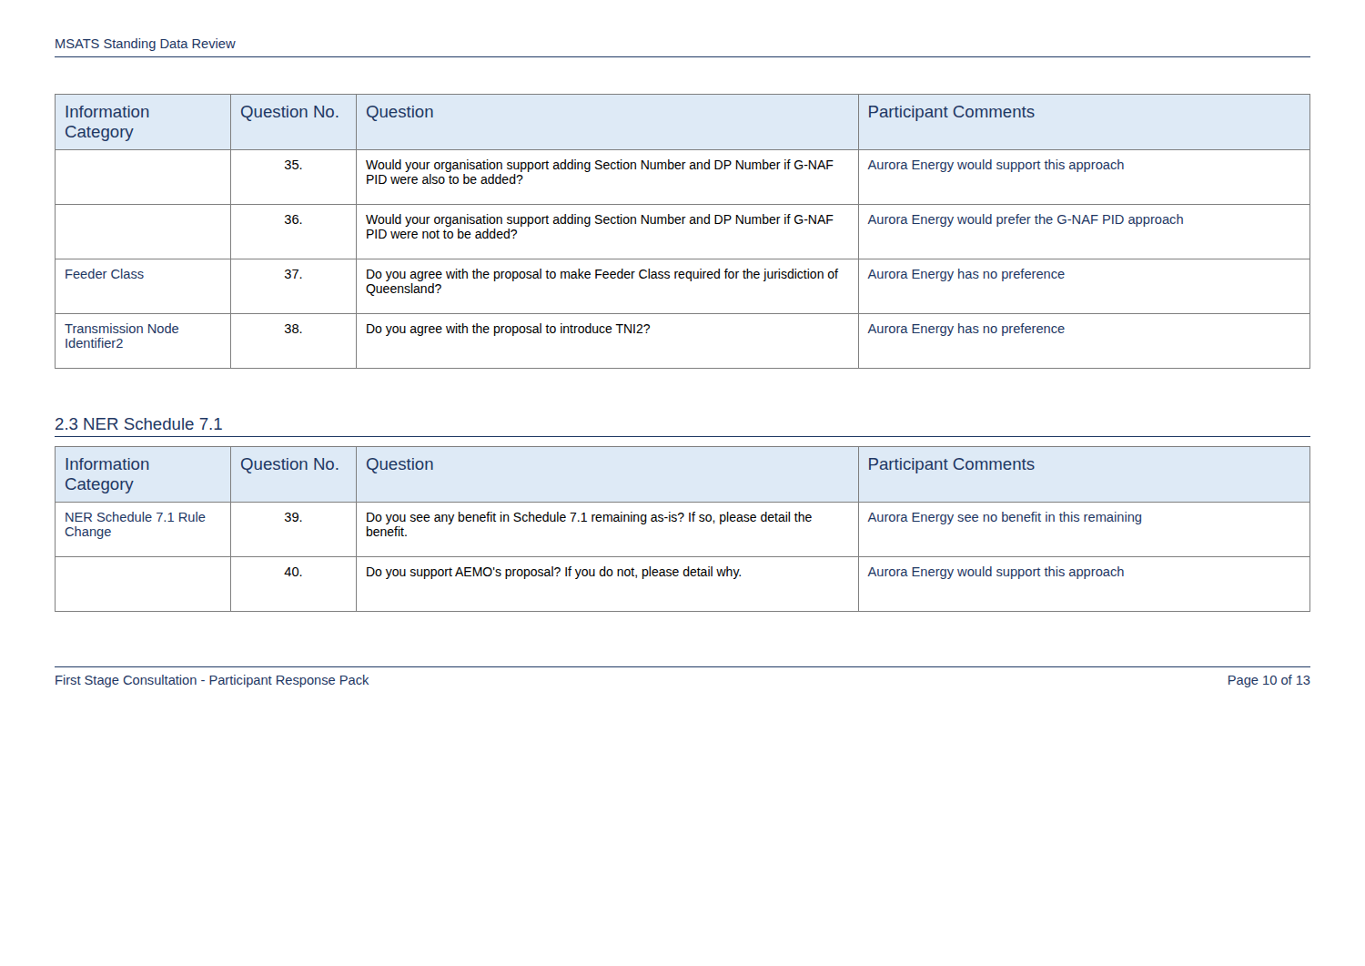MSATS Standing Data Review
| Information Category | Question No. | Question | Participant Comments |
| --- | --- | --- | --- |
| | 35. | Would your organisation support adding Section Number and DP Number if G-NAF PID were also to be added? | Aurora Energy would support this approach |
| | 36. | Would your organisation support adding Section Number and DP Number if G-NAF PID were not to be added? | Aurora Energy would prefer the G-NAF PID approach |
| Feeder Class | 37. | Do you agree with the proposal to make Feeder Class required for the jurisdiction of Queensland? | Aurora Energy has no preference |
| Transmission Node Identifier2 | 38. | Do you agree with the proposal to introduce TNI2? | Aurora Energy has no preference |
2.3 NER Schedule 7.1
| Information Category | Question No. | Question | Participant Comments |
| --- | --- | --- | --- |
| NER Schedule 7.1 Rule Change | 39. | Do you see any benefit in Schedule 7.1 remaining as-is? If so, please detail the benefit. | Aurora Energy see no benefit in this remaining |
| | 40. | Do you support AEMO's proposal? If you do not, please detail why. | Aurora Energy would support this approach |
First Stage Consultation - Participant Response Pack Page 10 of 13